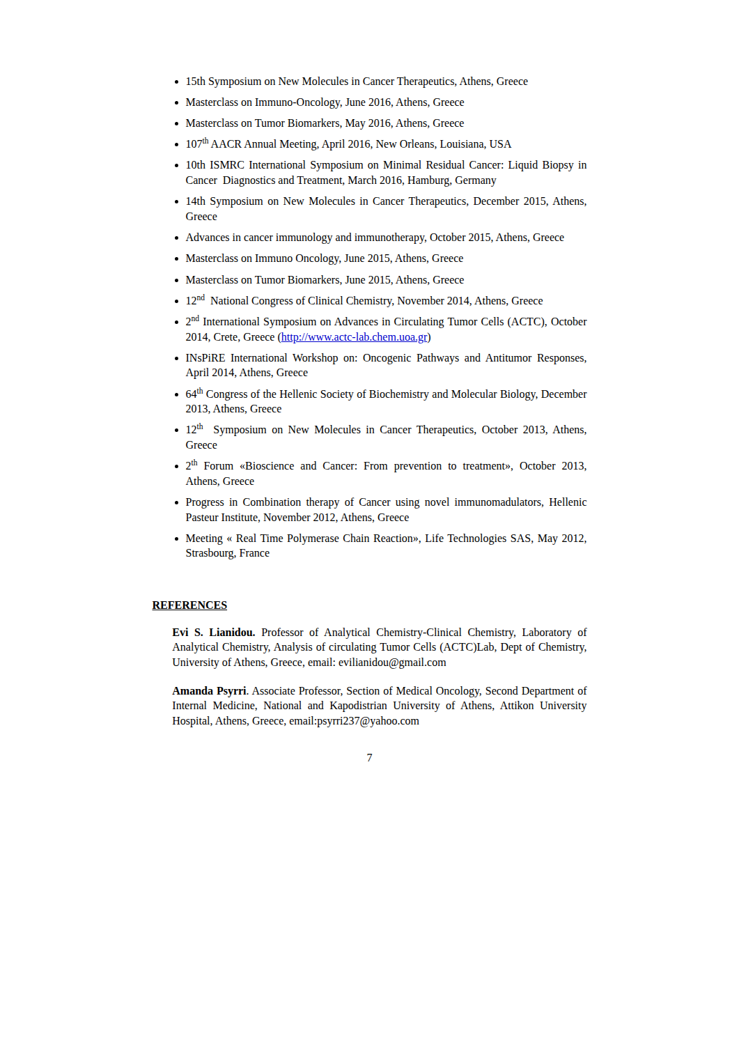15th Symposium on New Molecules in Cancer Therapeutics, Athens, Greece
Masterclass on Immuno-Oncology, June 2016, Athens, Greece
Masterclass on Tumor Biomarkers, May 2016, Athens, Greece
107th AACR Annual Meeting, April 2016, New Orleans, Louisiana, USA
10th ISMRC International Symposium on Minimal Residual Cancer: Liquid Biopsy in Cancer Diagnostics and Treatment, March 2016, Hamburg, Germany
14th Symposium on New Molecules in Cancer Therapeutics, December 2015, Athens, Greece
Advances in cancer immunology and immunotherapy, October 2015, Athens, Greece
Masterclass on Immuno Oncology, June 2015, Athens, Greece
Masterclass on Tumor Biomarkers, June 2015, Athens, Greece
12nd National Congress of Clinical Chemistry, November 2014, Athens, Greece
2nd International Symposium on Advances in Circulating Tumor Cells (ACTC), October 2014, Crete, Greece (http://www.actc-lab.chem.uoa.gr)
INsPiRE International Workshop on: Oncogenic Pathways and Antitumor Responses, April 2014, Athens, Greece
64th Congress of the Hellenic Society of Biochemistry and Molecular Biology, December 2013, Athens, Greece
12th Symposium on New Molecules in Cancer Therapeutics, October 2013, Athens, Greece
2th Forum «Bioscience and Cancer: From prevention to treatment», October 2013, Athens, Greece
Progress in Combination therapy of Cancer using novel immunomadulators, Hellenic Pasteur Institute, November 2012, Athens, Greece
Meeting « Real Time Polymerase Chain Reaction», Life Technologies SAS, May 2012, Strasbourg, France
REFERENCES
Evi S. Lianidou. Professor of Analytical Chemistry-Clinical Chemistry, Laboratory of Analytical Chemistry, Analysis of circulating Tumor Cells (ACTC)Lab, Dept of Chemistry, University of Athens, Greece, email: evilianidou@gmail.com
Amanda Psyrri. Associate Professor, Section of Medical Oncology, Second Department of Internal Medicine, National and Kapodistrian University of Athens, Attikon University Hospital, Athens, Greece, email:psyrri237@yahoo.com
7